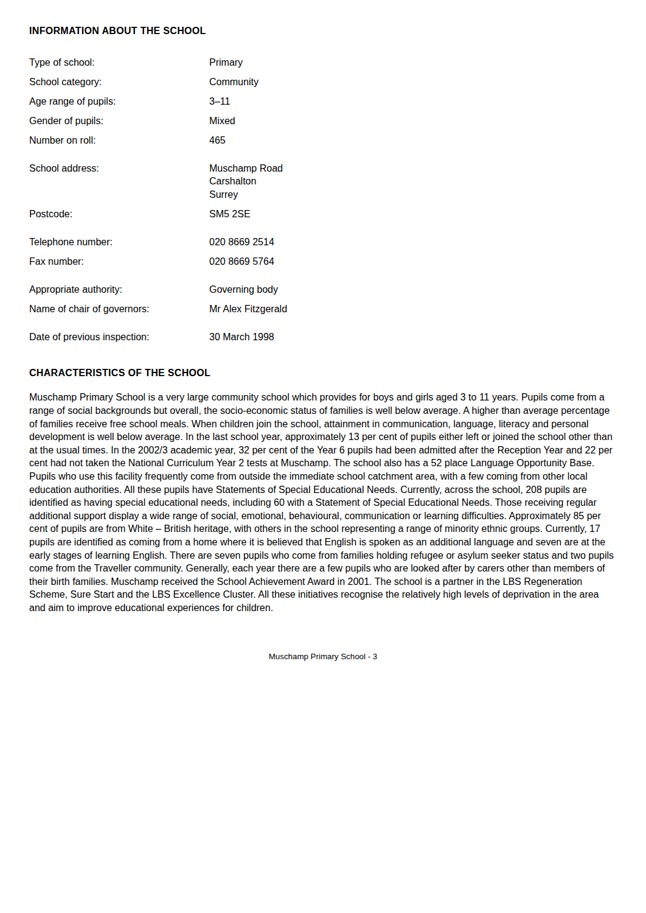INFORMATION ABOUT THE SCHOOL
| Type of school: | Primary |
| School category: | Community |
| Age range of pupils: | 3–11 |
| Gender of pupils: | Mixed |
| Number on roll: | 465 |
| School address: | Muschamp Road Carshalton Surrey |
| Postcode: | SM5 2SE |
| Telephone number: | 020 8669 2514 |
| Fax number: | 020 8669 5764 |
| Appropriate authority: | Governing body |
| Name of chair of governors: | Mr Alex Fitzgerald |
| Date of previous inspection: | 30 March 1998 |
CHARACTERISTICS OF THE SCHOOL
Muschamp Primary School is a very large community school which provides for boys and girls aged 3 to 11 years. Pupils come from a range of social backgrounds but overall, the socio-economic status of families is well below average. A higher than average percentage of families receive free school meals. When children join the school, attainment in communication, language, literacy and personal development is well below average. In the last school year, approximately 13 per cent of pupils either left or joined the school other than at the usual times. In the 2002/3 academic year, 32 per cent of the Year 6 pupils had been admitted after the Reception Year and 22 per cent had not taken the National Curriculum Year 2 tests at Muschamp. The school also has a 52 place Language Opportunity Base. Pupils who use this facility frequently come from outside the immediate school catchment area, with a few coming from other local education authorities. All these pupils have Statements of Special Educational Needs. Currently, across the school, 208 pupils are identified as having special educational needs, including 60 with a Statement of Special Educational Needs. Those receiving regular additional support display a wide range of social, emotional, behavioural, communication or learning difficulties. Approximately 85 per cent of pupils are from White – British heritage, with others in the school representing a range of minority ethnic groups. Currently, 17 pupils are identified as coming from a home where it is believed that English is spoken as an additional language and seven are at the early stages of learning English. There are seven pupils who come from families holding refugee or asylum seeker status and two pupils come from the Traveller community. Generally, each year there are a few pupils who are looked after by carers other than members of their birth families. Muschamp received the School Achievement Award in 2001. The school is a partner in the LBS Regeneration Scheme, Sure Start and the LBS Excellence Cluster. All these initiatives recognise the relatively high levels of deprivation in the area and aim to improve educational experiences for children.
Muschamp Primary School - 3